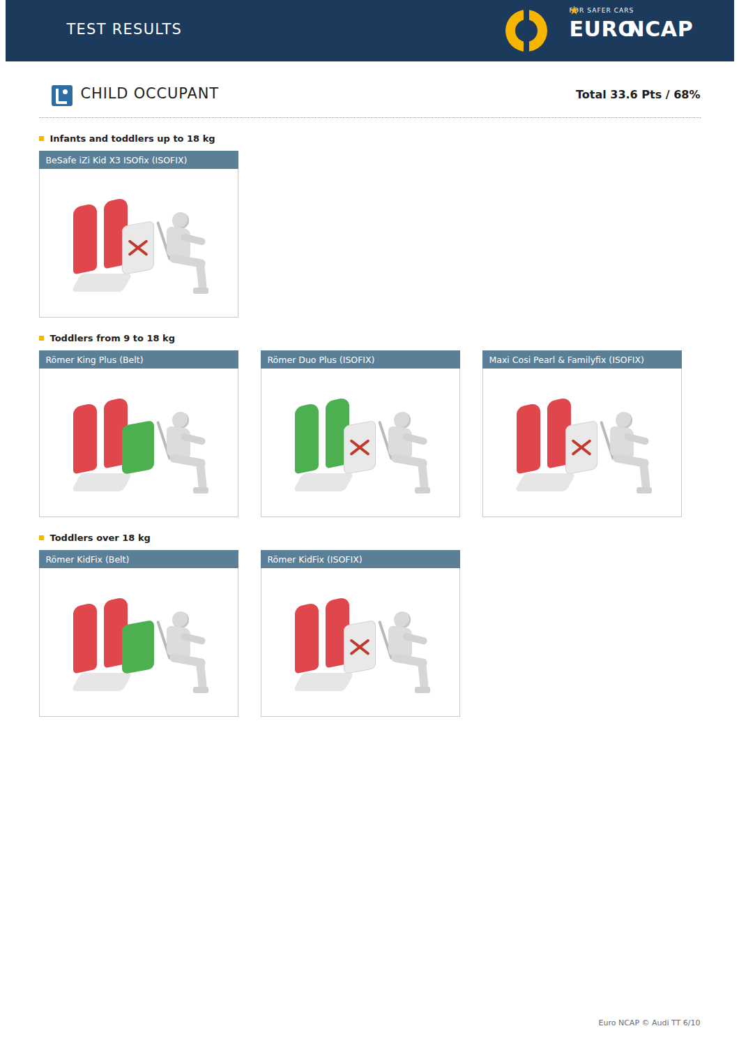TEST RESULTS
FOR SAFER CARS
EURO
NCAP
CHILD OCCUPANT
Total 33.6 Pts / 68%
Infants and toddlers up to 18 kg
BeSafe iZi Kid X3 ISOfix (ISOFIX)
Toddlers from 9 to 18 kg
Römer King Plus (Belt)
Römer Duo Plus (ISOFIX)
Maxi Cosi Pearl & Familyfix (ISOFIX)
Toddlers over 18 kg
Römer KidFix (Belt)
Römer KidFix (ISOFIX)
Euro NCAP © Audi TT 6/10